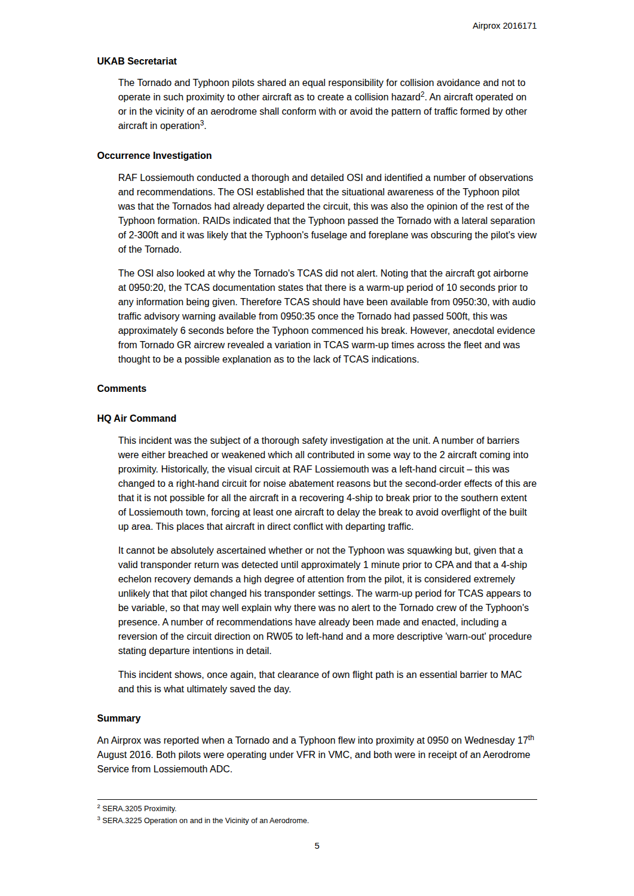Airprox 2016171
UKAB Secretariat
The Tornado and Typhoon pilots shared an equal responsibility for collision avoidance and not to operate in such proximity to other aircraft as to create a collision hazard2. An aircraft operated on or in the vicinity of an aerodrome shall conform with or avoid the pattern of traffic formed by other aircraft in operation3.
Occurrence Investigation
RAF Lossiemouth conducted a thorough and detailed OSI and identified a number of observations and recommendations. The OSI established that the situational awareness of the Typhoon pilot was that the Tornados had already departed the circuit, this was also the opinion of the rest of the Typhoon formation. RAIDs indicated that the Typhoon passed the Tornado with a lateral separation of 2-300ft and it was likely that the Typhoon's fuselage and foreplane was obscuring the pilot's view of the Tornado.
The OSI also looked at why the Tornado's TCAS did not alert. Noting that the aircraft got airborne at 0950:20, the TCAS documentation states that there is a warm-up period of 10 seconds prior to any information being given. Therefore TCAS should have been available from 0950:30, with audio traffic advisory warning available from 0950:35 once the Tornado had passed 500ft, this was approximately 6 seconds before the Typhoon commenced his break. However, anecdotal evidence from Tornado GR aircrew revealed a variation in TCAS warm-up times across the fleet and was thought to be a possible explanation as to the lack of TCAS indications.
Comments
HQ Air Command
This incident was the subject of a thorough safety investigation at the unit. A number of barriers were either breached or weakened which all contributed in some way to the 2 aircraft coming into proximity. Historically, the visual circuit at RAF Lossiemouth was a left-hand circuit – this was changed to a right-hand circuit for noise abatement reasons but the second-order effects of this are that it is not possible for all the aircraft in a recovering 4-ship to break prior to the southern extent of Lossiemouth town, forcing at least one aircraft to delay the break to avoid overflight of the built up area. This places that aircraft in direct conflict with departing traffic.
It cannot be absolutely ascertained whether or not the Typhoon was squawking but, given that a valid transponder return was detected until approximately 1 minute prior to CPA and that a 4-ship echelon recovery demands a high degree of attention from the pilot, it is considered extremely unlikely that that pilot changed his transponder settings. The warm-up period for TCAS appears to be variable, so that may well explain why there was no alert to the Tornado crew of the Typhoon's presence. A number of recommendations have already been made and enacted, including a reversion of the circuit direction on RW05 to left-hand and a more descriptive 'warn-out' procedure stating departure intentions in detail.
This incident shows, once again, that clearance of own flight path is an essential barrier to MAC and this is what ultimately saved the day.
Summary
An Airprox was reported when a Tornado and a Typhoon flew into proximity at 0950 on Wednesday 17th August 2016. Both pilots were operating under VFR in VMC, and both were in receipt of an Aerodrome Service from Lossiemouth ADC.
2 SERA.3205 Proximity.
3 SERA.3225 Operation on and in the Vicinity of an Aerodrome.
5